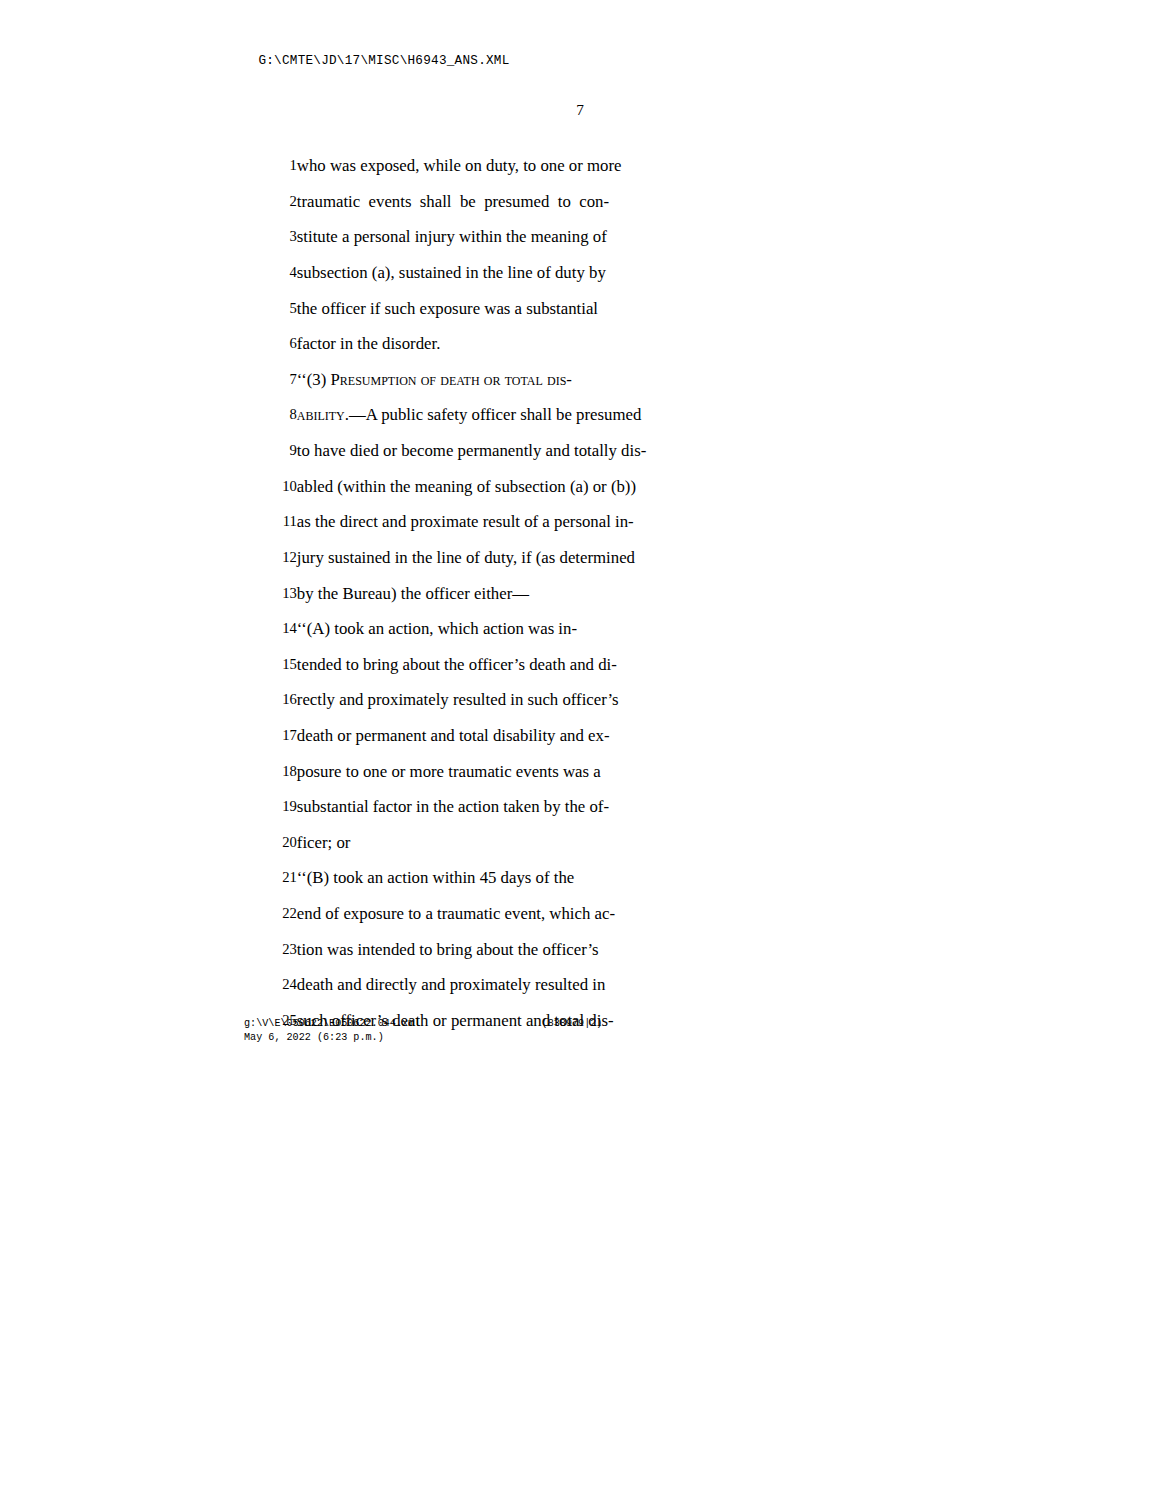G:\CMTE\JD\17\MISC\H6943_ANS.XML
7
| 1 | who was exposed, while on duty, to one or more |
| 2 | traumatic events shall be presumed to con- |
| 3 | stitute a personal injury within the meaning of |
| 4 | subsection (a), sustained in the line of duty by |
| 5 | the officer if such exposure was a substantial |
| 6 | factor in the disorder. |
| 7 | ‘‘(3) Presumption of death or total dis- |
| 8 | ability .—A public safety officer shall be presumed |
| 9 | to have died or become permanently and totally dis- |
| 10 | abled (within the meaning of subsection (a) or (b)) |
| 11 | as the direct and proximate result of a personal in- |
| 12 | jury sustained in the line of duty, if (as determined |
| 13 | by the Bureau) the officer either— |
| 14 | ‘‘(A) took an action, which action was in- |
| 15 | tended to bring about the officer’s death and di- |
| 16 | rectly and proximately resulted in such officer’s |
| 17 | death or permanent and total disability and ex- |
| 18 | posure to one or more traumatic events was a |
| 19 | substantial factor in the action taken by the of- |
| 20 | ficer; or |
| 21 | ‘‘(B) took an action within 45 days of the |
| 22 | end of exposure to a traumatic event, which ac- |
| 23 | tion was intended to bring about the officer’s |
| 24 | death and directly and proximately resulted in |
| 25 | such officer’s death or permanent and total dis- |
g:\V\E\050622\E050622.044.xml
(838979|2)
May 6, 2022 (6:23 p.m.)